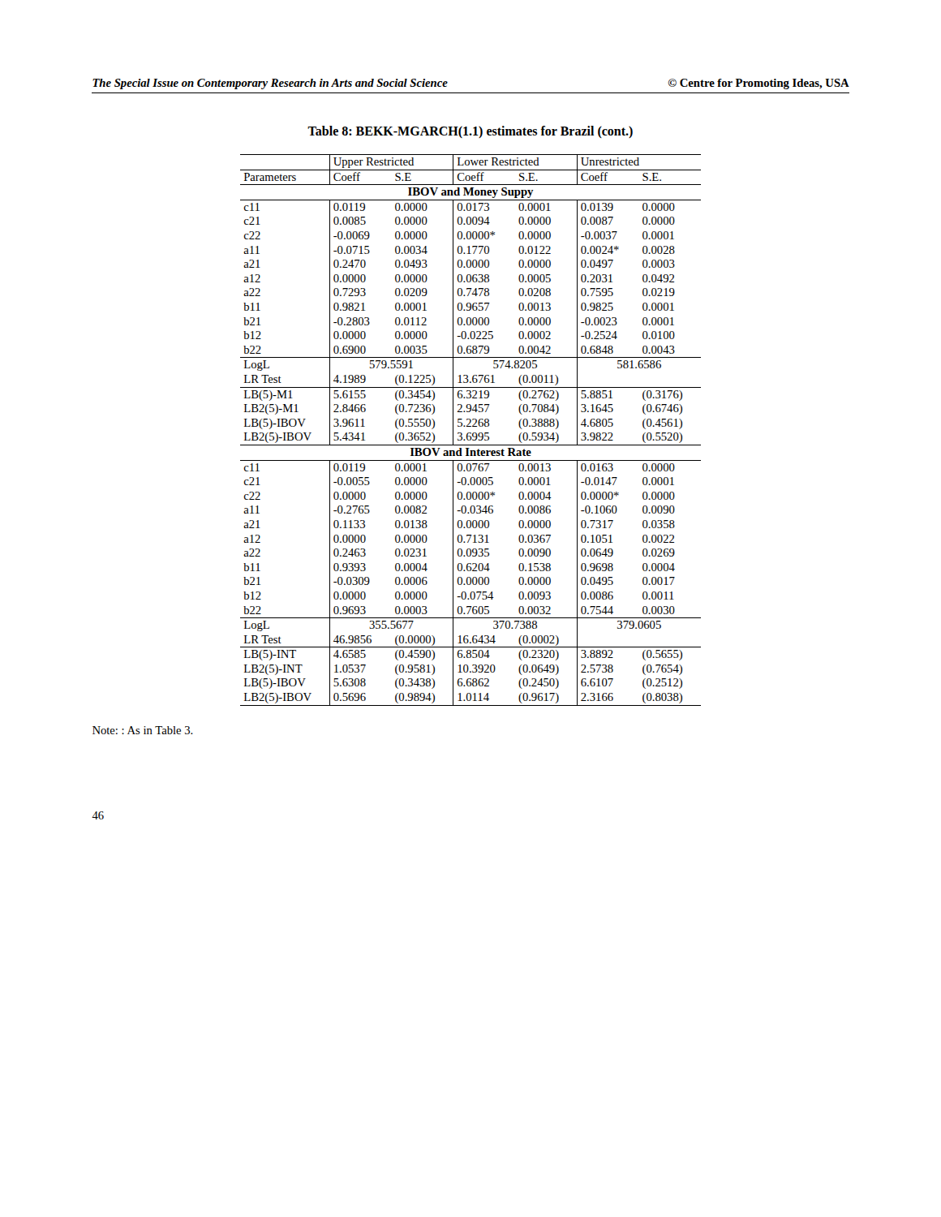The Special Issue on Contemporary Research in Arts and Social Science
© Centre for Promoting Ideas, USA
Table 8: BEKK-MGARCH(1.1) estimates for Brazil (cont.)
| | Upper Restricted | Lower Restricted | Unrestricted |
| Parameters | Coeff | S.E | Coeff | S.E. | Coeff | S.E. |
| IBOV and Money Suppy |
| c11 | 0.0119 | 0.0000 | 0.0173 | 0.0001 | 0.0139 | 0.0000 |
| c21 | 0.0085 | 0.0000 | 0.0094 | 0.0000 | 0.0087 | 0.0000 |
| c22 | -0.0069 | 0.0000 | 0.0000* | 0.0000 | -0.0037 | 0.0001 |
| a11 | -0.0715 | 0.0034 | 0.1770 | 0.0122 | 0.0024* | 0.0028 |
| a21 | 0.2470 | 0.0493 | 0.0000 | 0.0000 | 0.0497 | 0.0003 |
| a12 | 0.0000 | 0.0000 | 0.0638 | 0.0005 | 0.2031 | 0.0492 |
| a22 | 0.7293 | 0.0209 | 0.7478 | 0.0208 | 0.7595 | 0.0219 |
| b11 | 0.9821 | 0.0001 | 0.9657 | 0.0013 | 0.9825 | 0.0001 |
| b21 | -0.2803 | 0.0112 | 0.0000 | 0.0000 | -0.0023 | 0.0001 |
| b12 | 0.0000 | 0.0000 | -0.0225 | 0.0002 | -0.2524 | 0.0100 |
| b22 | 0.6900 | 0.0035 | 0.6879 | 0.0042 | 0.6848 | 0.0043 |
| LogL | 579.5591 | 574.8205 | 581.6586 |
| LR Test | 4.1989 | (0.1225) | 13.6761 | (0.0011) | | |
| LB(5)-M1 | 5.6155 | (0.3454) | 6.3219 | (0.2762) | 5.8851 | (0.3176) |
| LB2(5)-M1 | 2.8466 | (0.7236) | 2.9457 | (0.7084) | 3.1645 | (0.6746) |
| LB(5)-IBOV | 3.9611 | (0.5550) | 5.2268 | (0.3888) | 4.6805 | (0.4561) |
| LB2(5)-IBOV | 5.4341 | (0.3652) | 3.6995 | (0.5934) | 3.9822 | (0.5520) |
| IBOV and Interest Rate |
| c11 | 0.0119 | 0.0001 | 0.0767 | 0.0013 | 0.0163 | 0.0000 |
| c21 | -0.0055 | 0.0000 | -0.0005 | 0.0001 | -0.0147 | 0.0001 |
| c22 | 0.0000 | 0.0000 | 0.0000* | 0.0004 | 0.0000* | 0.0000 |
| a11 | -0.2765 | 0.0082 | -0.0346 | 0.0086 | -0.1060 | 0.0090 |
| a21 | 0.1133 | 0.0138 | 0.0000 | 0.0000 | 0.7317 | 0.0358 |
| a12 | 0.0000 | 0.0000 | 0.7131 | 0.0367 | 0.1051 | 0.0022 |
| a22 | 0.2463 | 0.0231 | 0.0935 | 0.0090 | 0.0649 | 0.0269 |
| b11 | 0.9393 | 0.0004 | 0.6204 | 0.1538 | 0.9698 | 0.0004 |
| b21 | -0.0309 | 0.0006 | 0.0000 | 0.0000 | 0.0495 | 0.0017 |
| b12 | 0.0000 | 0.0000 | -0.0754 | 0.0093 | 0.0086 | 0.0011 |
| b22 | 0.9693 | 0.0003 | 0.7605 | 0.0032 | 0.7544 | 0.0030 |
| LogL | 355.5677 | 370.7388 | 379.0605 |
| LR Test | 46.9856 | (0.0000) | 16.6434 | (0.0002) | | |
| LB(5)-INT | 4.6585 | (0.4590) | 6.8504 | (0.2320) | 3.8892 | (0.5655) |
| LB2(5)-INT | 1.0537 | (0.9581) | 10.3920 | (0.0649) | 2.5738 | (0.7654) |
| LB(5)-IBOV | 5.6308 | (0.3438) | 6.6862 | (0.2450) | 6.6107 | (0.2512) |
| LB2(5)-IBOV | 0.5696 | (0.9894) | 1.0114 | (0.9617) | 2.3166 | (0.8038) |
Note: : As in Table 3.
46